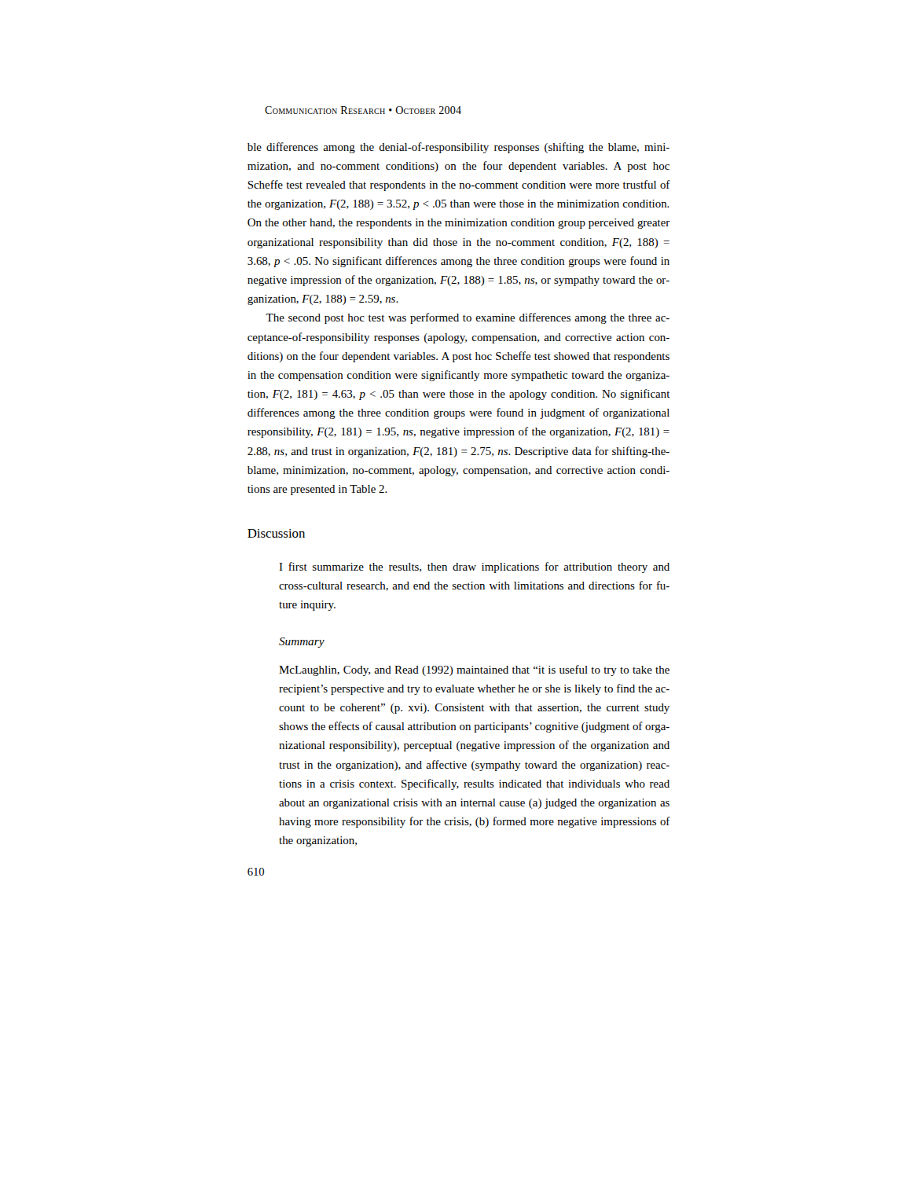Communication Research • October 2004
ble differences among the denial-of-responsibility responses (shifting the blame, minimization, and no-comment conditions) on the four dependent variables. A post hoc Scheffe test revealed that respondents in the no-comment condition were more trustful of the organization, F(2, 188) = 3.52, p < .05 than were those in the minimization condition. On the other hand, the respondents in the minimization condition group perceived greater organizational responsibility than did those in the no-comment condition, F(2, 188) = 3.68, p < .05. No significant differences among the three condition groups were found in negative impression of the organization, F(2, 188) = 1.85, ns, or sympathy toward the organization, F(2, 188) = 2.59, ns.
The second post hoc test was performed to examine differences among the three acceptance-of-responsibility responses (apology, compensation, and corrective action conditions) on the four dependent variables. A post hoc Scheffe test showed that respondents in the compensation condition were significantly more sympathetic toward the organization, F(2, 181) = 4.63, p < .05 than were those in the apology condition. No significant differences among the three condition groups were found in judgment of organizational responsibility, F(2, 181) = 1.95, ns, negative impression of the organization, F(2, 181) = 2.88, ns, and trust in organization, F(2, 181) = 2.75, ns. Descriptive data for shifting-the-blame, minimization, no-comment, apology, compensation, and corrective action conditions are presented in Table 2.
Discussion
I first summarize the results, then draw implications for attribution theory and cross-cultural research, and end the section with limitations and directions for future inquiry.
Summary
McLaughlin, Cody, and Read (1992) maintained that “it is useful to try to take the recipient’s perspective and try to evaluate whether he or she is likely to find the account to be coherent” (p. xvi). Consistent with that assertion, the current study shows the effects of causal attribution on participants’ cognitive (judgment of organizational responsibility), perceptual (negative impression of the organization and trust in the organization), and affective (sympathy toward the organization) reactions in a crisis context. Specifically, results indicated that individuals who read about an organizational crisis with an internal cause (a) judged the organization as having more responsibility for the crisis, (b) formed more negative impressions of the organization,
610